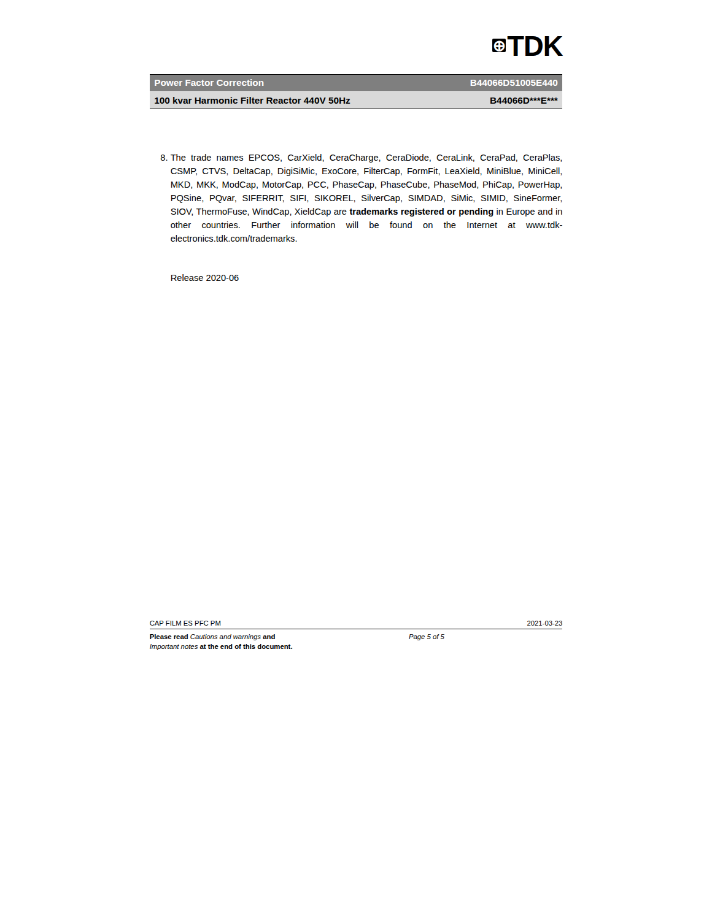TDK
Power Factor Correction B44066D51005E440
100 kvar Harmonic Filter Reactor 440V 50Hz B44066D***E***
The trade names EPCOS, CarXield, CeraCharge, CeraDiode, CeraLink, CeraPad, CeraPlas, CSMP, CTVS, DeltaCap, DigiSiMic, ExoCore, FilterCap, FormFit, LeaXield, MiniBlue, MiniCell, MKD, MKK, ModCap, MotorCap, PCC, PhaseCap, PhaseCube, PhaseMod, PhiCap, PowerHap, PQSine, PQvar, SIFERRIT, SIFI, SIKOREL, SilverCap, SIMDAD, SiMic, SIMID, SineFormer, SIOV, ThermoFuse, WindCap, XieldCap are trademarks registered or pending in Europe and in other countries. Further information will be found on the Internet at www.tdk-electronics.tdk.com/trademarks.
Release 2020-06
CAP FILM ES PFC PM 2021-03-23
Please read Cautions and warnings and
Important notes at the end of this document.
Page 5 of 5